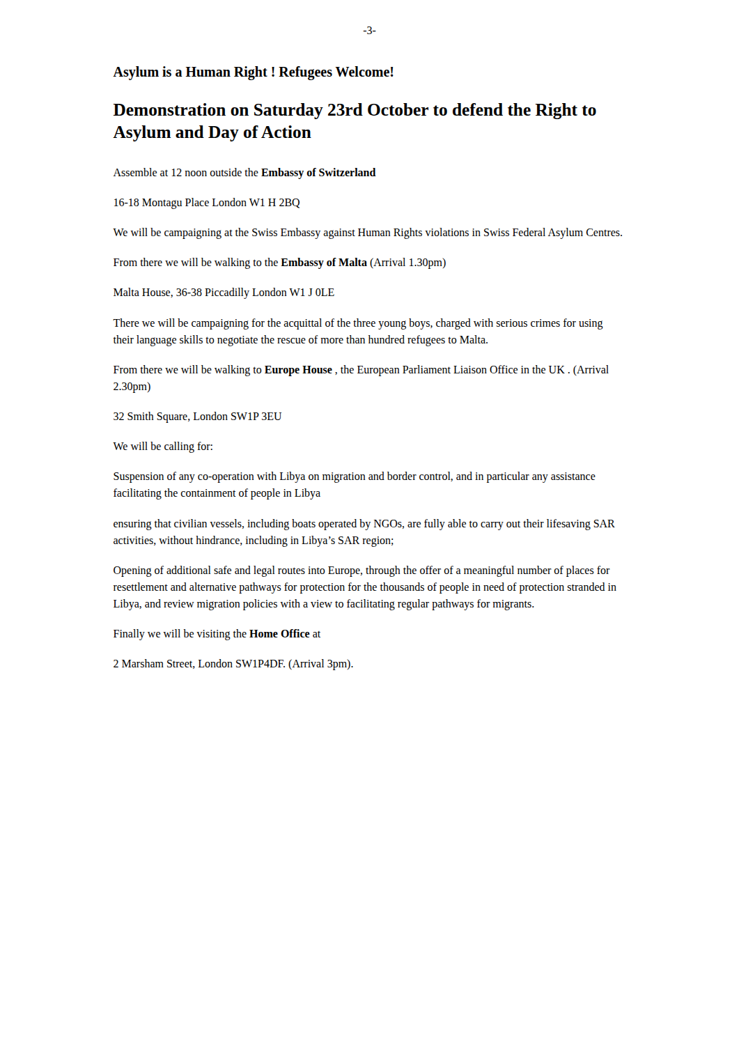-3-
Asylum is a Human Right ! Refugees Welcome!
Demonstration on Saturday 23rd October to defend the Right to Asylum and Day of Action
Assemble at 12 noon outside the Embassy of Switzerland
16-18 Montagu Place London W1 H 2BQ
We will be campaigning at the Swiss Embassy against Human Rights violations in Swiss Federal Asylum Centres.
From there we will be walking to the Embassy of Malta (Arrival 1.30pm)
Malta House, 36-38 Piccadilly London W1 J 0LE
There we will be campaigning for the acquittal of the three young boys, charged with serious crimes for using their language skills to negotiate the rescue of more than hundred refugees to Malta.
From there we will be walking to Europe House , the European Parliament Liaison Office in the UK . (Arrival 2.30pm)
32 Smith Square, London SW1P 3EU
We will be calling for:
Suspension of any co-operation with Libya on migration and border control, and in particular any assistance facilitating the containment of people in Libya
ensuring that civilian vessels, including boats operated by NGOs, are fully able to carry out their lifesaving SAR activities, without hindrance, including in Libya’s SAR region;
Opening of additional safe and legal routes into Europe, through the offer of a meaningful number of places for resettlement and alternative pathways for protection for the thousands of people in need of protection stranded in Libya, and review migration policies with a view to facilitating regular pathways for migrants.
Finally we will be visiting the Home Office at
2 Marsham Street, London SW1P4DF. (Arrival 3pm).